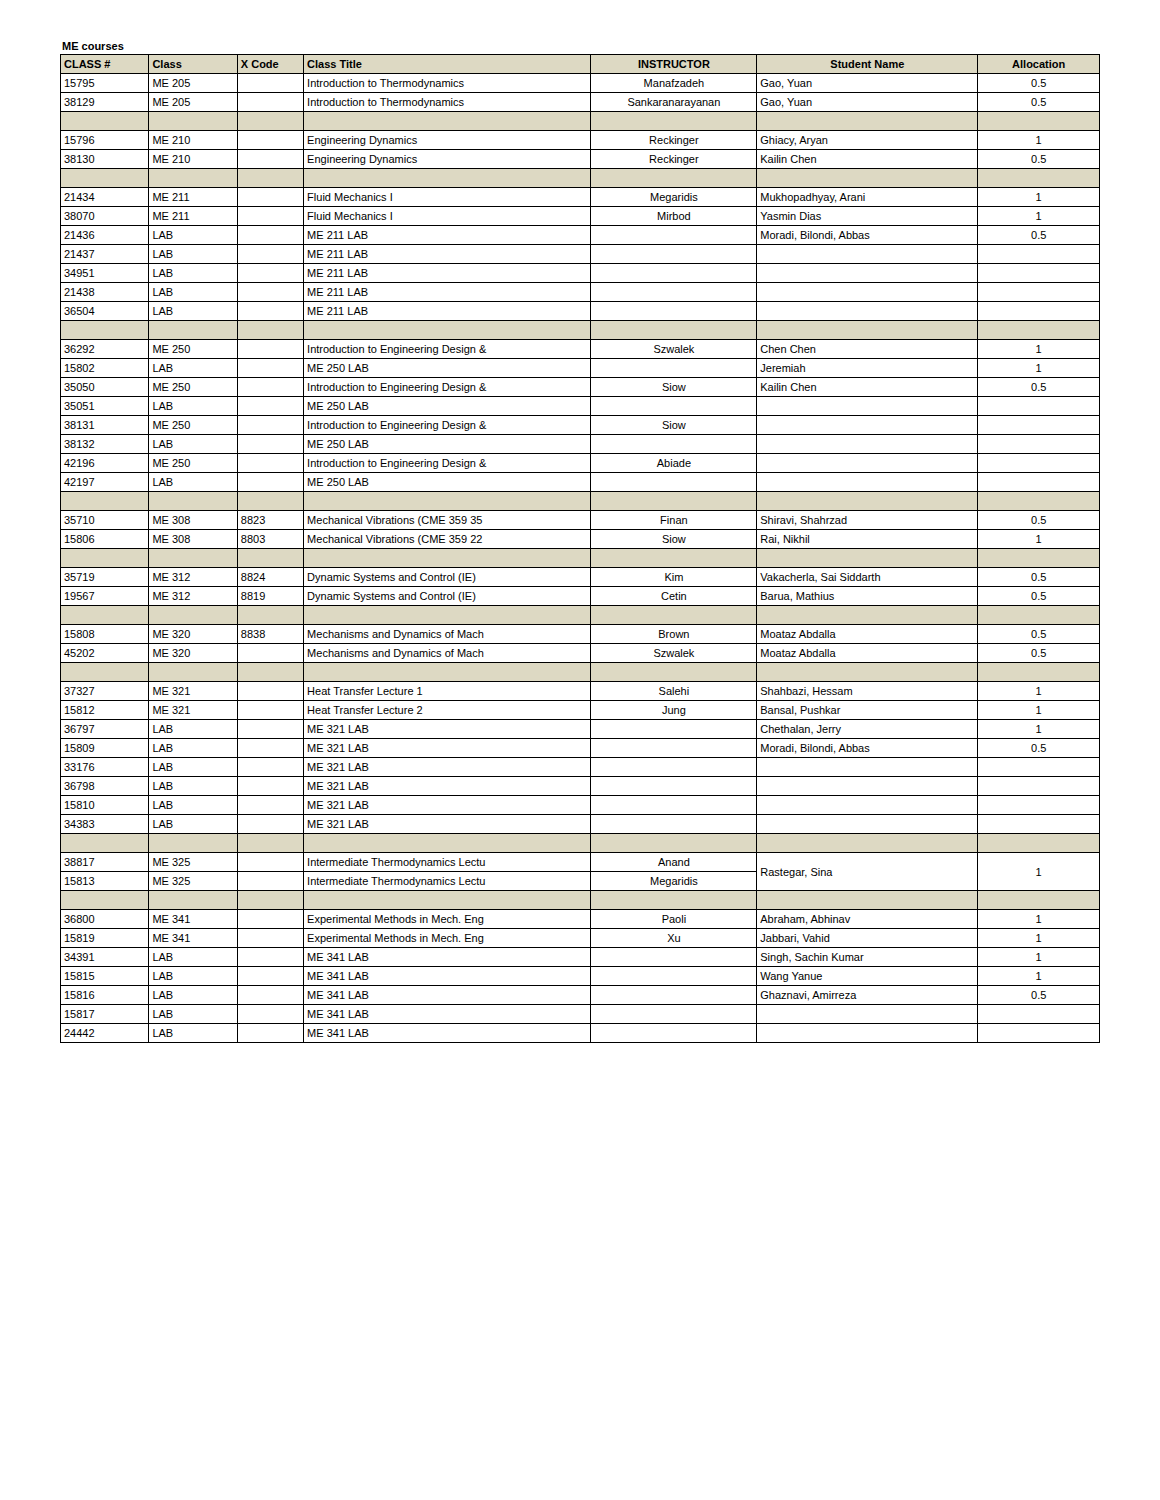ME courses
| CLASS # | Class | X Code | Class Title | INSTRUCTOR | Student Name | Allocation |
| --- | --- | --- | --- | --- | --- | --- |
| 15795 | ME 205 | | Introduction to Thermodynamics | Manafzadeh | Gao, Yuan | 0.5 |
| 38129 | ME 205 | | Introduction to Thermodynamics | Sankaranarayanan | Gao, Yuan | 0.5 |
| 15796 | ME 210 | | Engineering Dynamics | Reckinger | Ghiacy, Aryan | 1 |
| 38130 | ME 210 | | Engineering Dynamics | Reckinger | Kailin Chen | 0.5 |
| 21434 | ME 211 | | Fluid Mechanics I | Megaridis | Mukhopadhyay, Arani | 1 |
| 38070 | ME 211 | | Fluid Mechanics I | Mirbod | Yasmin Dias | 1 |
| 21436 | LAB | | ME 211 LAB | | Moradi, Bilondi, Abbas | 0.5 |
| 21437 | LAB | | ME 211 LAB | | | |
| 34951 | LAB | | ME 211 LAB | | | |
| 21438 | LAB | | ME 211 LAB | | | |
| 36504 | LAB | | ME 211 LAB | | | |
| 36292 | ME 250 | | Introduction to Engineering Design & | Szwalek | Chen Chen | 1 |
| 15802 | LAB | | ME 250 LAB | | Jeremiah | 1 |
| 35050 | ME 250 | | Introduction to Engineering Design & | Siow | Kailin Chen | 0.5 |
| 35051 | LAB | | ME 250 LAB | | | |
| 38131 | ME 250 | | Introduction to Engineering Design & | Siow | | |
| 38132 | LAB | | ME 250 LAB | | | |
| 42196 | ME 250 | | Introduction to Engineering Design & | Abiade | | |
| 42197 | LAB | | ME 250 LAB | | | |
| 35710 | ME 308 | 8823 | Mechanical Vibrations (CME 359 35 | Finan | Shiravi, Shahrzad | 0.5 |
| 15806 | ME 308 | 8803 | Mechanical Vibrations (CME 359 22 | Siow | Rai, Nikhil | 1 |
| 35719 | ME 312 | 8824 | Dynamic Systems and Control (IE) | Kim | Vakacherla, Sai Siddarth | 0.5 |
| 19567 | ME 312 | 8819 | Dynamic Systems and Control (IE) | Cetin | Barua, Mathius | 0.5 |
| 15808 | ME 320 | 8838 | Mechanisms and Dynamics of Mach | Brown | Moataz Abdalla | 0.5 |
| 45202 | ME 320 | | Mechanisms and Dynamics of Mach | Szwalek | Moataz Abdalla | 0.5 |
| 37327 | ME 321 | | Heat Transfer Lecture 1 | Salehi | Shahbazi, Hessam | 1 |
| 15812 | ME 321 | | Heat Transfer Lecture 2 | Jung | Bansal, Pushkar | 1 |
| 36797 | LAB | | ME 321 LAB | | Chethalan, Jerry | 1 |
| 15809 | LAB | | ME 321 LAB | | Moradi, Bilondi, Abbas | 0.5 |
| 33176 | LAB | | ME 321 LAB | | | |
| 36798 | LAB | | ME 321 LAB | | | |
| 15810 | LAB | | ME 321 LAB | | | |
| 34383 | LAB | | ME 321 LAB | | | |
| 38817 | ME 325 | | Intermediate Thermodynamics Lectu | Anand | Rastegar, Sina | 1 |
| 15813 | ME 325 | | Intermediate Thermodynamics Lectu | Megaridis |
| 36800 | ME 341 | | Experimental Methods in Mech. Eng | Paoli | Abraham, Abhinav | 1 |
| 15819 | ME 341 | | Experimental Methods in Mech. Eng | Xu | Jabbari, Vahid | 1 |
| 34391 | LAB | | ME 341 LAB | | Singh, Sachin Kumar | 1 |
| 15815 | LAB | | ME 341 LAB | | Wang Yanue | 1 |
| 15816 | LAB | | ME 341 LAB | | Ghaznavi, Amirreza | 0.5 |
| 15817 | LAB | | ME 341 LAB | | | |
| 24442 | LAB | | ME 341 LAB | | | |